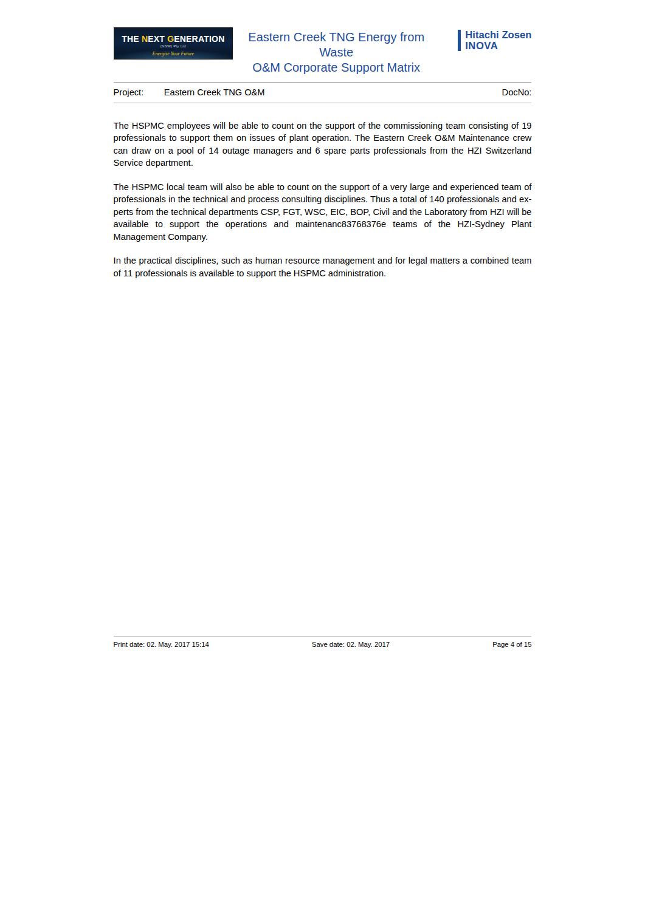THE NEXT GENERATION
(NSW) Pty Ltd
Energise Your Future
Eastern Creek TNG Energy from Waste
O&M Corporate Support Matrix
Hitachi Zosen
INOVA
Project: Eastern Creek TNG O&M
DocNo:
The HSPMC employees will be able to count on the support of the commissioning team consisting of 19 professionals to support them on issues of plant operation. The Eastern Creek O&M Maintenance crew can draw on a pool of 14 outage managers and 6 spare parts professionals from the HZI Switzerland Service department.
The HSPMC local team will also be able to count on the support of a very large and experienced team of professionals in the technical and process consulting disciplines. Thus a total of 140 professionals and experts from the technical departments CSP, FGT, WSC, EIC, BOP, Civil and the Laboratory from HZI will be available to support the operations and maintenanc83768376e teams of the HZI-Sydney Plant Management Company.
In the practical disciplines, such as human resource management and for legal matters a combined team of 11 professionals is available to support the HSPMC administration.
Print date: 02. May. 2017 15:14
Save date: 02. May. 2017
Page 4 of 15